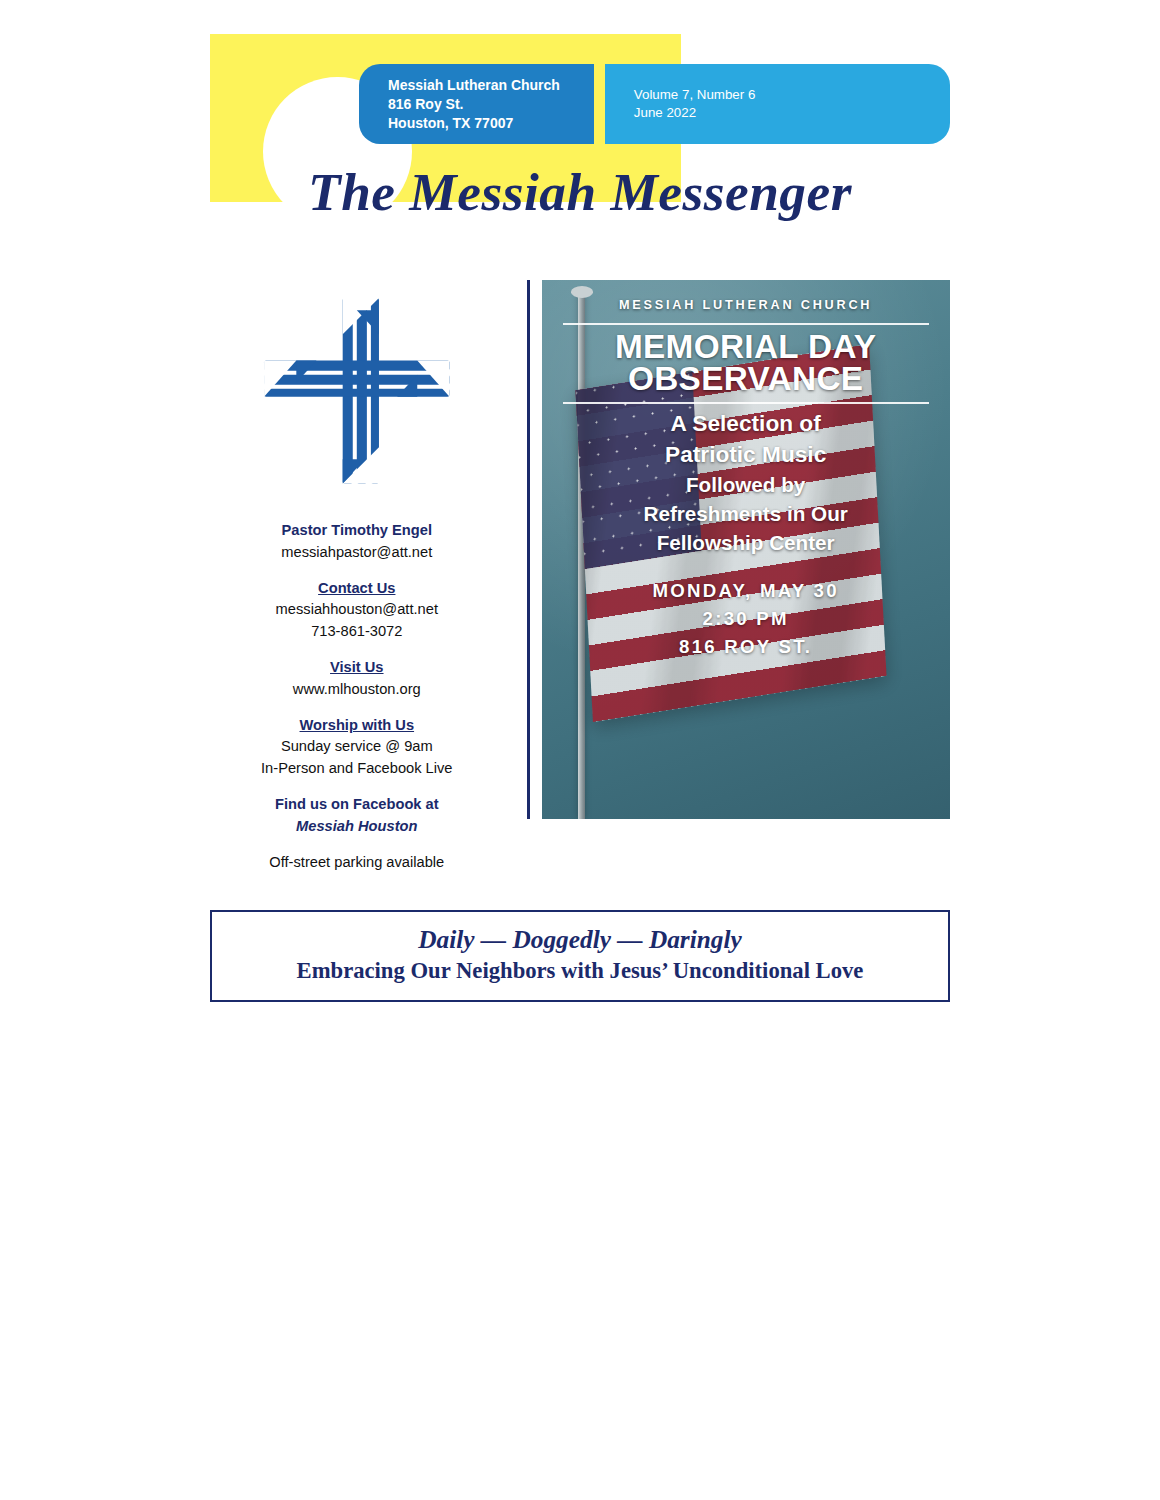Messiah Lutheran Church
816 Roy St.
Houston, TX 77007
Volume 7, Number 6
June 2022
The Messiah Messenger
Pastor Timothy Engel
messiahpastor@att.net
Contact Us
messiahhouston@att.net
713-861-3072
Visit Us
www.mlhouston.org
Worship with Us
Sunday service @ 9am
In-Person and Facebook Live
Find us on Facebook at
Messiah Houston
Off-street parking available
MESSIAH LUTHERAN CHURCH
MEMORIAL DAY
OBSERVANCE
A Selection of
Patriotic Music
Followed by
Refreshments in Our
Fellowship Center
MONDAY, MAY 30
2:30 PM
816 ROY ST.
Daily — Doggedly — Daringly
Embracing Our Neighbors with Jesus’ Unconditional Love